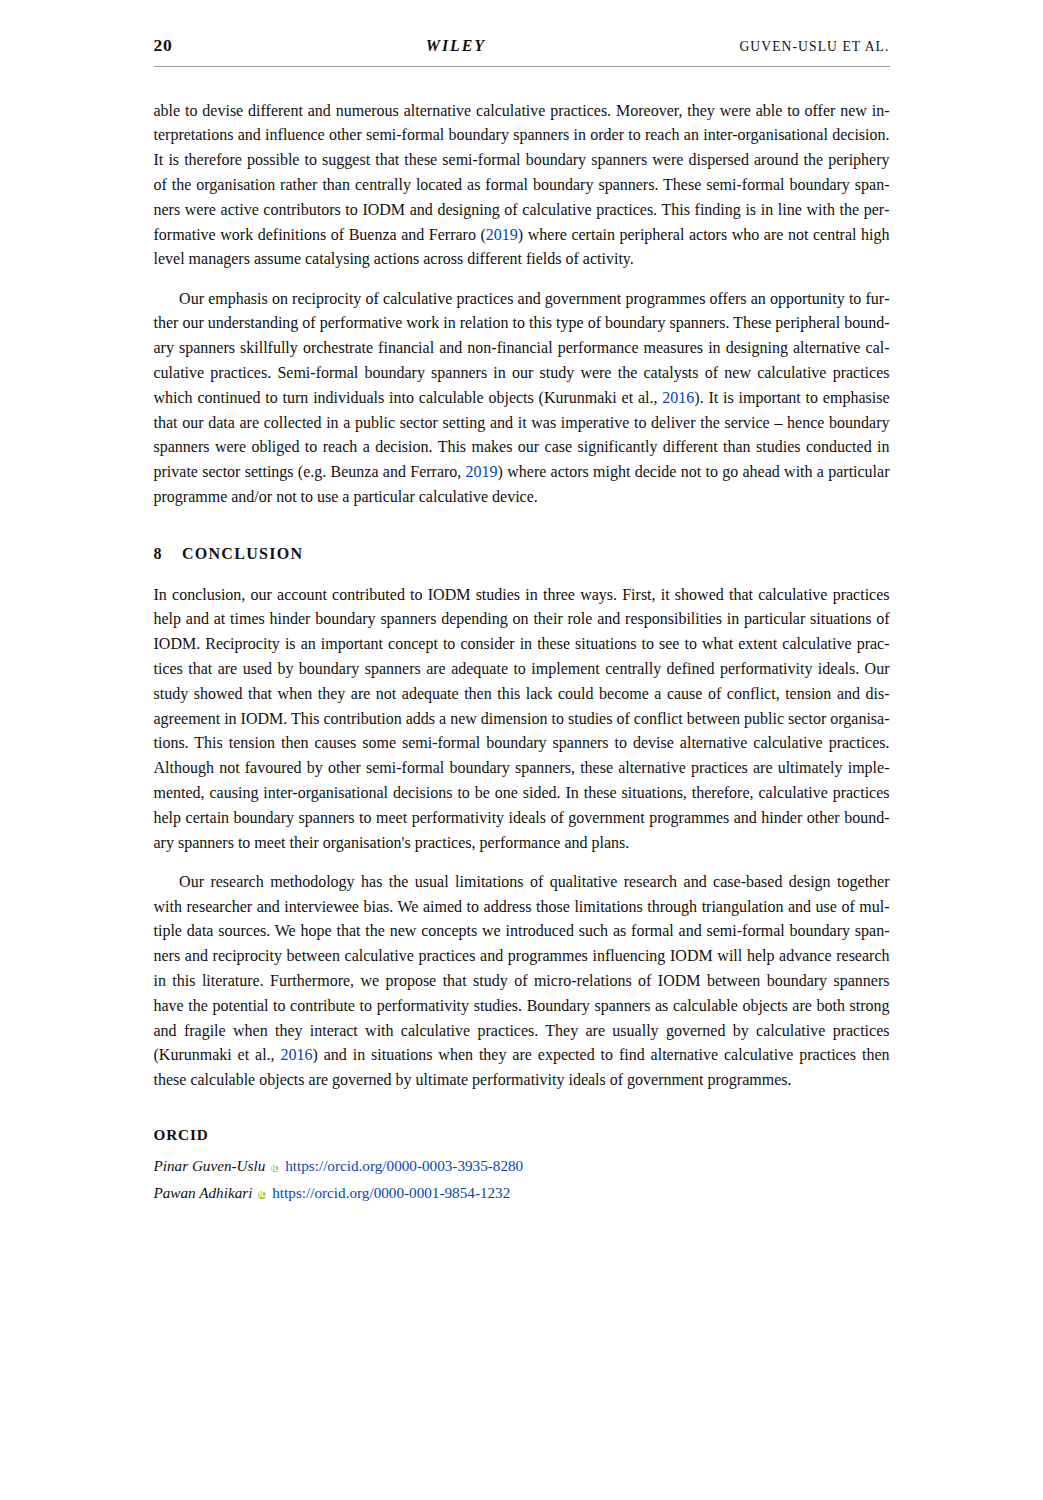20 WILEY Guven-Uslu et al.
able to devise different and numerous alternative calculative practices. Moreover, they were able to offer new interpretations and influence other semi-formal boundary spanners in order to reach an inter-organisational decision. It is therefore possible to suggest that these semi-formal boundary spanners were dispersed around the periphery of the organisation rather than centrally located as formal boundary spanners. These semi-formal boundary spanners were active contributors to IODM and designing of calculative practices. This finding is in line with the performative work definitions of Buenza and Ferraro (2019) where certain peripheral actors who are not central high level managers assume catalysing actions across different fields of activity.
Our emphasis on reciprocity of calculative practices and government programmes offers an opportunity to further our understanding of performative work in relation to this type of boundary spanners. These peripheral boundary spanners skillfully orchestrate financial and non-financial performance measures in designing alternative calculative practices. Semi-formal boundary spanners in our study were the catalysts of new calculative practices which continued to turn individuals into calculable objects (Kurunmaki et al., 2016). It is important to emphasise that our data are collected in a public sector setting and it was imperative to deliver the service – hence boundary spanners were obliged to reach a decision. This makes our case significantly different than studies conducted in private sector settings (e.g. Beunza and Ferraro, 2019) where actors might decide not to go ahead with a particular programme and/or not to use a particular calculative device.
8 CONCLUSION
In conclusion, our account contributed to IODM studies in three ways. First, it showed that calculative practices help and at times hinder boundary spanners depending on their role and responsibilities in particular situations of IODM. Reciprocity is an important concept to consider in these situations to see to what extent calculative practices that are used by boundary spanners are adequate to implement centrally defined performativity ideals. Our study showed that when they are not adequate then this lack could become a cause of conflict, tension and disagreement in IODM. This contribution adds a new dimension to studies of conflict between public sector organisations. This tension then causes some semi-formal boundary spanners to devise alternative calculative practices. Although not favoured by other semi-formal boundary spanners, these alternative practices are ultimately implemented, causing inter-organisational decisions to be one sided. In these situations, therefore, calculative practices help certain boundary spanners to meet performativity ideals of government programmes and hinder other boundary spanners to meet their organisation's practices, performance and plans.
Our research methodology has the usual limitations of qualitative research and case-based design together with researcher and interviewee bias. We aimed to address those limitations through triangulation and use of multiple data sources. We hope that the new concepts we introduced such as formal and semi-formal boundary spanners and reciprocity between calculative practices and programmes influencing IODM will help advance research in this literature. Furthermore, we propose that study of micro-relations of IODM between boundary spanners have the potential to contribute to performativity studies. Boundary spanners as calculable objects are both strong and fragile when they interact with calculative practices. They are usually governed by calculative practices (Kurunmaki et al., 2016) and in situations when they are expected to find alternative calculative practices then these calculable objects are governed by ultimate performativity ideals of government programmes.
ORCID
Pinar Guven-Uslu iD https://orcid.org/0000-0003-3935-8280
Pawan Adhikari iD https://orcid.org/0000-0001-9854-1232